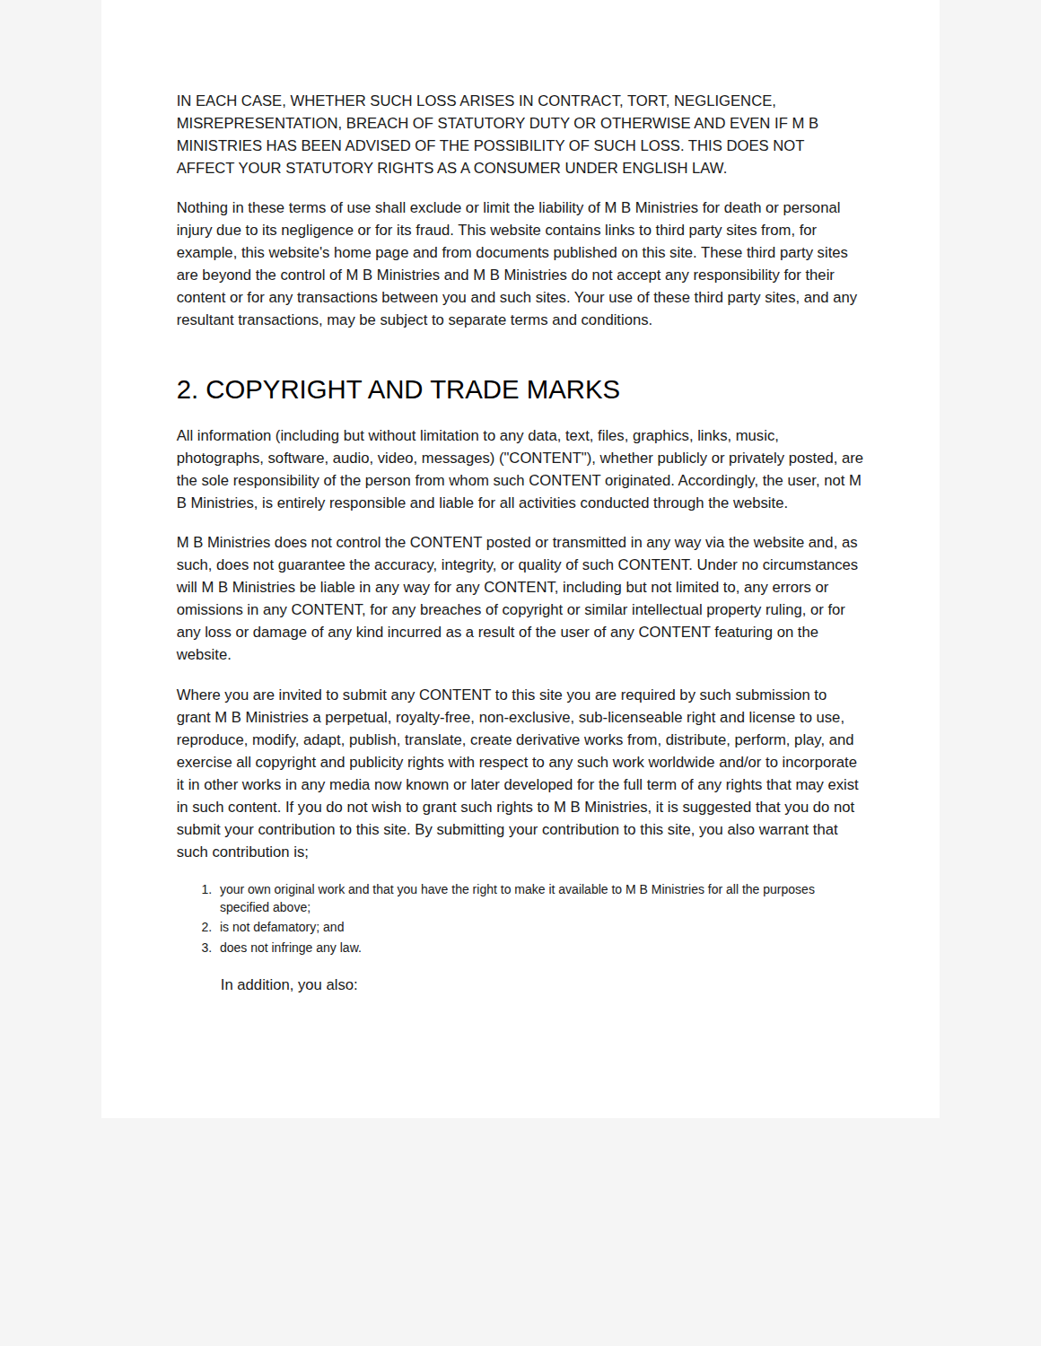In each case, whether such loss arises in contract, tort, negligence, misrepresentation, breach of statutory duty or otherwise and even if M B Ministries has been advised of the possibility of such loss. This does not affect your statutory rights as a consumer under English law.
Nothing in these terms of use shall exclude or limit the liability of M B Ministries for death or personal injury due to its negligence or for its fraud. This website contains links to third party sites from, for example, this website's home page and from documents published on this site. These third party sites are beyond the control of M B Ministries and M B Ministries do not accept any responsibility for their content or for any transactions between you and such sites. Your use of these third party sites, and any resultant transactions, may be subject to separate terms and conditions.
2. COPYRIGHT AND TRADE MARKS
All information (including but without limitation to any data, text, files, graphics, links, music, photographs, software, audio, video, messages) ("CONTENT"), whether publicly or privately posted, are the sole responsibility of the person from whom such CONTENT originated. Accordingly, the user, not M B Ministries, is entirely responsible and liable for all activities conducted through the website.
M B Ministries does not control the CONTENT posted or transmitted in any way via the website and, as such, does not guarantee the accuracy, integrity, or quality of such CONTENT. Under no circumstances will M B Ministries be liable in any way for any CONTENT, including but not limited to, any errors or omissions in any CONTENT, for any breaches of copyright or similar intellectual property ruling, or for any loss or damage of any kind incurred as a result of the user of any CONTENT featuring on the website.
Where you are invited to submit any CONTENT to this site you are required by such submission to grant M B Ministries a perpetual, royalty-free, non-exclusive, sub-licenseable right and license to use, reproduce, modify, adapt, publish, translate, create derivative works from, distribute, perform, play, and exercise all copyright and publicity rights with respect to any such work worldwide and/or to incorporate it in other works in any media now known or later developed for the full term of any rights that may exist in such content. If you do not wish to grant such rights to M B Ministries, it is suggested that you do not submit your contribution to this site. By submitting your contribution to this site, you also warrant that such contribution is;
your own original work and that you have the right to make it available to M B Ministries for all the purposes specified above;
is not defamatory; and
does not infringe any law.
In addition, you also: